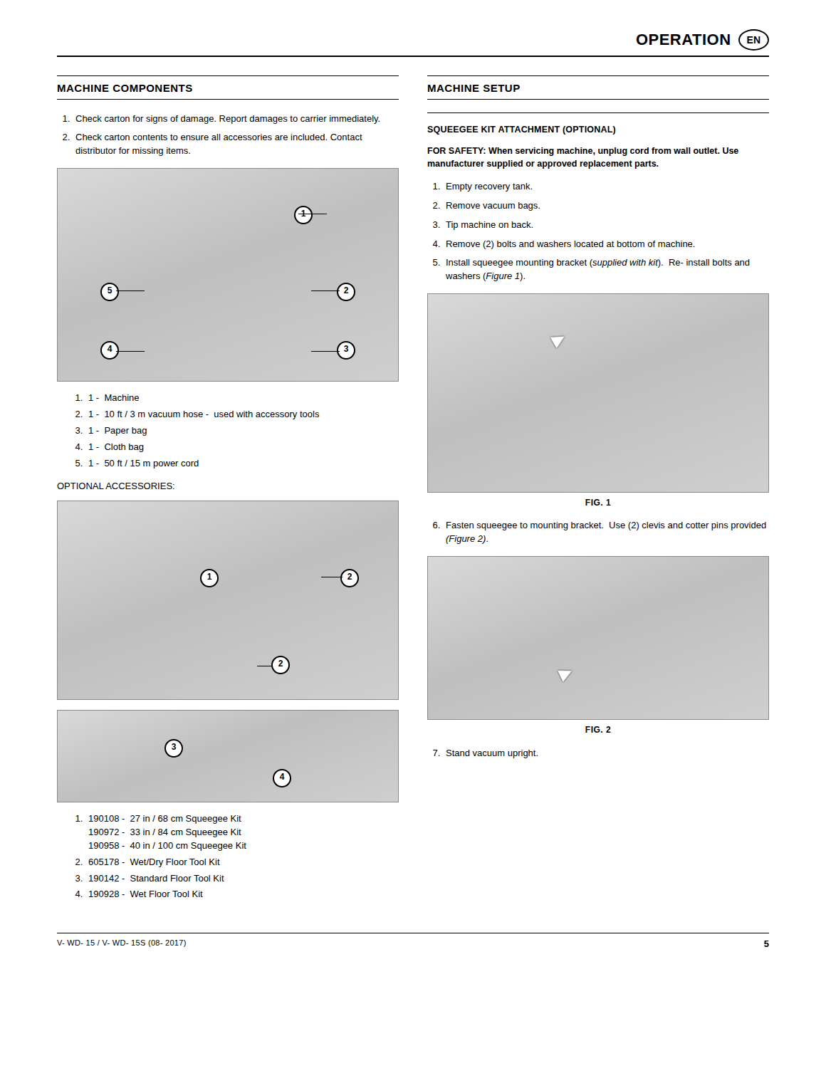OPERATION
EN
MACHINE COMPONENTS
Check carton for signs of damage. Report damages to carrier immediately.
Check carton contents to ensure all accessories are included. Contact distributor for missing items.
1 5 2 4 3
1 - Machine
1 - 10 ft / 3 m vacuum hose - used with accessory tools
1 - Paper bag
1 - Cloth bag
1 - 50 ft / 15 m power cord
OPTIONAL ACCESSORIES:
1 2 2
3 4
190108 - 27 in / 68 cm Squeegee Kit 190972 - 33 in / 84 cm Squeegee Kit 190958 - 40 in / 100 cm Squeegee Kit
605178 - Wet/Dry Floor Tool Kit
190142 - Standard Floor Tool Kit
190928 - Wet Floor Tool Kit
MACHINE SETUP
SQUEEGEE KIT ATTACHMENT (OPTIONAL)
FOR SAFETY: When servicing machine, unplug cord from wall outlet. Use manufacturer supplied or approved replacement parts.
Empty recovery tank.
Remove vacuum bags.
Tip machine on back.
Remove (2) bolts and washers located at bottom of machine.
Install squeegee mounting bracket (supplied with kit). Re- install bolts and washers (Figure 1).
FIG. 1
Fasten squeegee to mounting bracket. Use (2) clevis and cotter pins provided (Figure 2).
FIG. 2
Stand vacuum upright.
V- WD- 15 / V- WD- 15S (08- 2017) 5